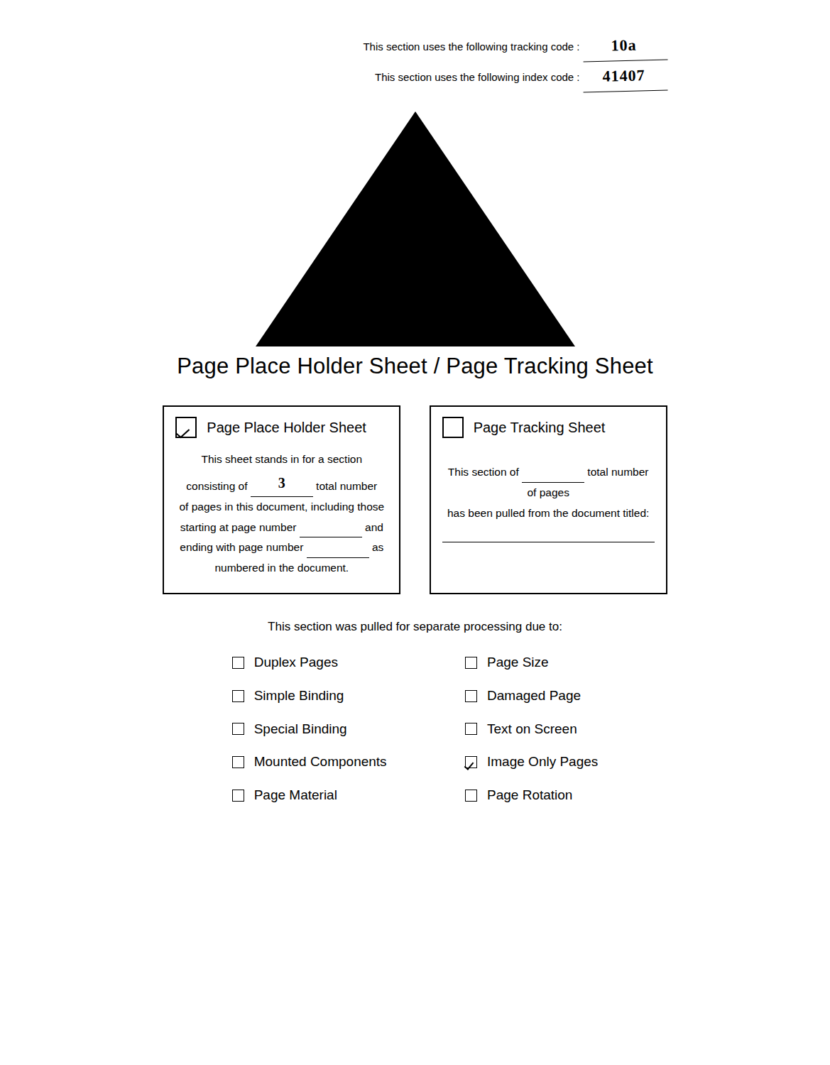This section uses the following tracking code : 10a
This section uses the following index code : 41407
Page Place Holder Sheet / Page Tracking Sheet
Page Place Holder Sheet
This sheet stands in for a section
consisting of 3 total number
of pages in this document, including those
starting at page number and
ending with page number as
numbered in the document.
Page Tracking Sheet
This section of total number of pages
has been pulled from the document titled:
This section was pulled for separate processing due to:
Duplex Pages
Simple Binding
Special Binding
Mounted Components
Page Material
Page Size
Damaged Page
Text on Screen
Image Only Pages
Page Rotation